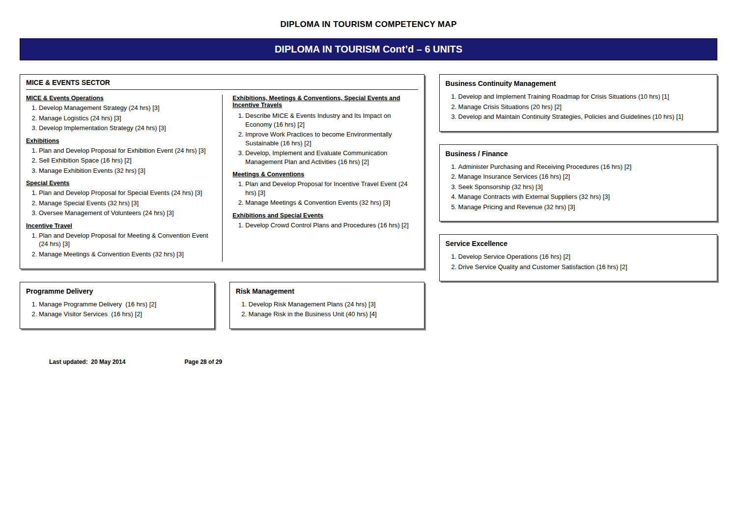DIPLOMA IN TOURISM COMPETENCY MAP
DIPLOMA IN TOURISM Cont’d – 6 UNITS
MICE & EVENTS SECTOR
MICE & Events Operations
Develop Management Strategy (24 hrs) [3]
Manage Logistics (24 hrs) [3]
Develop Implementation Strategy (24 hrs) [3]
Exhibitions
Plan and Develop Proposal for Exhibition Event (24 hrs) [3]
Sell Exhibition Space (16 hrs) [2]
Manage Exhibition Events (32 hrs) [3]
Special Events
Plan and Develop Proposal for Special Events (24 hrs) [3]
Manage Special Events (32 hrs) [3]
Oversee Management of Volunteers (24 hrs) [3]
Incentive Travel
Plan and Develop Proposal for Meeting & Convention Event (24 hrs) [3]
Manage Meetings & Convention Events (32 hrs) [3]
Exhibitions, Meetings & Conventions, Special Events and Incentive Travels
Describe MICE & Events Industry and Its Impact on Economy (16 hrs) [2]
Improve Work Practices to become Environmentally Sustainable (16 hrs) [2]
Develop, Implement and Evaluate Communication Management Plan and Activities (16 hrs) [2]
Meetings & Conventions
Plan and Develop Proposal for Incentive Travel Event (24 hrs) [3]
Manage Meetings & Convention Events (32 hrs) [3]
Exhibitions and Special Events
Develop Crowd Control Plans and Procedures (16 hrs) [2]
Programme Delivery
Manage Programme Delivery (16 hrs) [2]
Manage Visitor Services (16 hrs) [2]
Risk Management
Develop Risk Management Plans (24 hrs) [3]
Manage Risk in the Business Unit (40 hrs) [4]
Business Continuity Management
Develop and Implement Training Roadmap for Crisis Situations (10 hrs) [1]
Manage Crisis Situations (20 hrs) [2]
Develop and Maintain Continuity Strategies, Policies and Guidelines (10 hrs) [1]
Business / Finance
Administer Purchasing and Receiving Procedures (16 hrs) [2]
Manage Insurance Services (16 hrs) [2]
Seek Sponsorship (32 hrs) [3]
Manage Contracts with External Suppliers (32 hrs) [3]
Manage Pricing and Revenue (32 hrs) [3]
Service Excellence
Develop Service Operations (16 hrs) [2]
Drive Service Quality and Customer Satisfaction (16 hrs) [2]
Last updated: 20 May 2014 Page 28 of 29